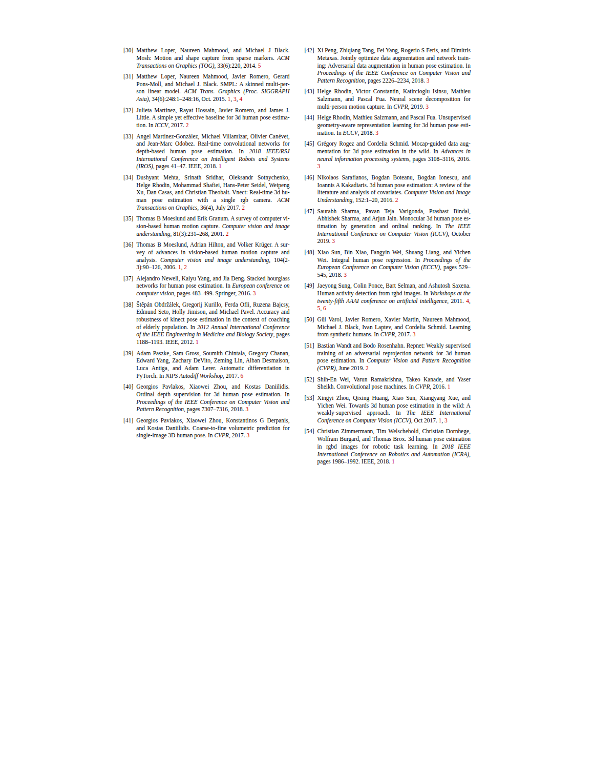[30]
Matthew Loper, Naureen Mahmood, and Michael J Black. Mosh: Motion and shape capture from sparse markers. ACM Transactions on Graphics (TOG), 33(6):220, 2014. 5
[31]
Matthew Loper, Naureen Mahmood, Javier Romero, Gerard Pons-Moll, and Michael J. Black. SMPL: A skinned multi-person linear model. ACM Trans. Graphics (Proc. SIGGRAPH Asia), 34(6):248:1–248:16, Oct. 2015. 1, 3, 4
[32]
Julieta Martinez, Rayat Hossain, Javier Romero, and James J. Little. A simple yet effective baseline for 3d human pose estimation. In ICCV, 2017. 2
[33]
Angel Martínez-González, Michael Villamizar, Olivier Canévet, and Jean-Marc Odobez. Real-time convolutional networks for depth-based human pose estimation. In 2018 IEEE/RSJ International Conference on Intelligent Robots and Systems (IROS), pages 41–47. IEEE, 2018. 1
[34]
Dushyant Mehta, Srinath Sridhar, Oleksandr Sotnychenko, Helge Rhodin, Mohammad Shafiei, Hans-Peter Seidel, Weipeng Xu, Dan Casas, and Christian Theobalt. Vnect: Real-time 3d human pose estimation with a single rgb camera. ACM Transactions on Graphics, 36(4), July 2017. 2
[35]
Thomas B Moeslund and Erik Granum. A survey of computer vision-based human motion capture. Computer vision and image understanding, 81(3):231–268, 2001. 2
[36]
Thomas B Moeslund, Adrian Hilton, and Volker Krüger. A survey of advances in vision-based human motion capture and analysis. Computer vision and image understanding, 104(2-3):90–126, 2006. 1, 2
[37]
Alejandro Newell, Kaiyu Yang, and Jia Deng. Stacked hourglass networks for human pose estimation. In European conference on computer vision, pages 483–499. Springer, 2016. 3
[38]
Štěpán Obdržálek, Gregorij Kurillo, Ferda Ofli, Ruzena Bajcsy, Edmund Seto, Holly Jimison, and Michael Pavel. Accuracy and robustness of kinect pose estimation in the context of coaching of elderly population. In 2012 Annual International Conference of the IEEE Engineering in Medicine and Biology Society, pages 1188–1193. IEEE, 2012. 1
[39]
Adam Paszke, Sam Gross, Soumith Chintala, Gregory Chanan, Edward Yang, Zachary DeVito, Zeming Lin, Alban Desmaison, Luca Antiga, and Adam Lerer. Automatic differentiation in PyTorch. In NIPS Autodiff Workshop, 2017. 6
[40]
Georgios Pavlakos, Xiaowei Zhou, and Kostas Daniilidis. Ordinal depth supervision for 3d human pose estimation. In Proceedings of the IEEE Conference on Computer Vision and Pattern Recognition, pages 7307–7316, 2018. 3
[41]
Georgios Pavlakos, Xiaowei Zhou, Konstantinos G Derpanis, and Kostas Daniilidis. Coarse-to-fine volumetric prediction for single-image 3D human pose. In CVPR, 2017. 3
[42]
Xi Peng, Zhiqiang Tang, Fei Yang, Rogerio S Feris, and Dimitris Metaxas. Jointly optimize data augmentation and network training: Adversarial data augmentation in human pose estimation. In Proceedings of the IEEE Conference on Computer Vision and Pattern Recognition, pages 2226–2234, 2018. 3
[43]
Helge Rhodin, Victor Constantin, Katircioglu Isinsu, Mathieu Salzmann, and Pascal Fua. Neural scene decomposition for multi-person motion capture. In CVPR, 2019. 3
[44]
Helge Rhodin, Mathieu Salzmann, and Pascal Fua. Unsupervised geometry-aware representation learning for 3d human pose estimation. In ECCV, 2018. 3
[45]
Grégory Rogez and Cordelia Schmid. Mocap-guided data augmentation for 3d pose estimation in the wild. In Advances in neural information processing systems, pages 3108–3116, 2016. 3
[46]
Nikolaos Sarafianos, Bogdan Boteanu, Bogdan Ionescu, and Ioannis A Kakadiaris. 3d human pose estimation: A review of the literature and analysis of covariates. Computer Vision and Image Understanding, 152:1–20, 2016. 2
[47]
Saurabh Sharma, Pavan Teja Varigonda, Prashast Bindal, Abhishek Sharma, and Arjun Jain. Monocular 3d human pose estimation by generation and ordinal ranking. In The IEEE International Conference on Computer Vision (ICCV), October 2019. 3
[48]
Xiao Sun, Bin Xiao, Fangyin Wei, Shuang Liang, and Yichen Wei. Integral human pose regression. In Proceedings of the European Conference on Computer Vision (ECCV), pages 529–545, 2018. 3
[49]
Jaeyong Sung, Colin Ponce, Bart Selman, and Ashutosh Saxena. Human activity detection from rgbd images. In Workshops at the twenty-fifth AAAI conference on artificial intelligence, 2011. 4, 5, 6
[50]
Gül Varol, Javier Romero, Xavier Martin, Naureen Mahmood, Michael J. Black, Ivan Laptev, and Cordelia Schmid. Learning from synthetic humans. In CVPR, 2017. 3
[51]
Bastian Wandt and Bodo Rosenhahn. Repnet: Weakly supervised training of an adversarial reprojection network for 3d human pose estimation. In Computer Vision and Pattern Recognition (CVPR), June 2019. 2
[52]
Shih-En Wei, Varun Ramakrishna, Takeo Kanade, and Yaser Sheikh. Convolutional pose machines. In CVPR, 2016. 1
[53]
Xingyi Zhou, Qixing Huang, Xiao Sun, Xiangyang Xue, and Yichen Wei. Towards 3d human pose estimation in the wild: A weakly-supervised approach. In The IEEE International Conference on Computer Vision (ICCV), Oct 2017. 1, 3
[54]
Christian Zimmermann, Tim Welschehold, Christian Dornhege, Wolfram Burgard, and Thomas Brox. 3d human pose estimation in rgbd images for robotic task learning. In 2018 IEEE International Conference on Robotics and Automation (ICRA), pages 1986–1992. IEEE, 2018. 1